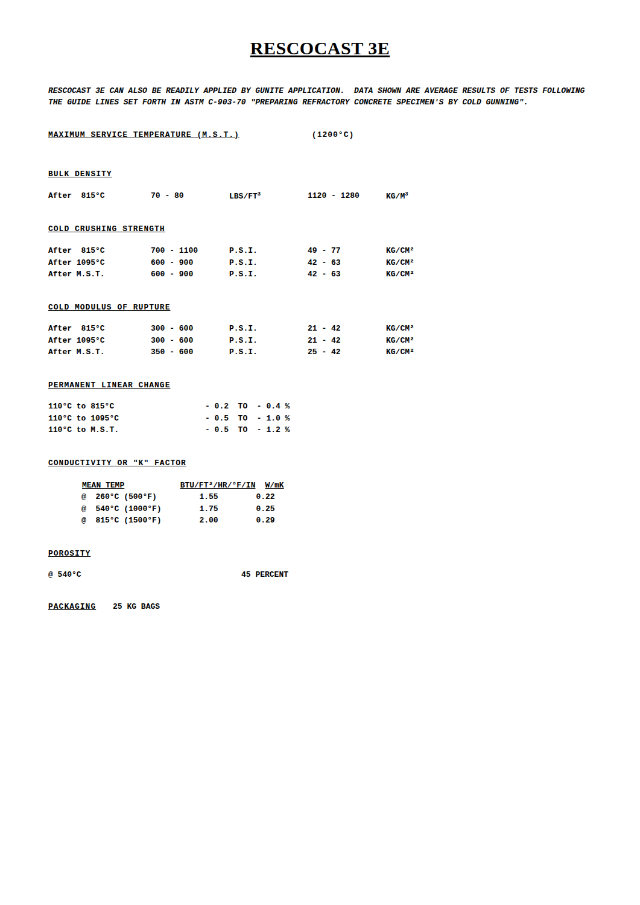RESCOCAST 3E
RESCOCAST 3E CAN ALSO BE READILY APPLIED BY GUNITE APPLICATION. DATA SHOWN ARE AVERAGE RESULTS OF TESTS FOLLOWING THE GUIDE LINES SET FORTH IN ASTM C-903-70 "PREPARING REFRACTORY CONCRETE SPECIMEN'S BY COLD GUNNING".
MAXIMUM SERVICE TEMPERATURE (M.S.T.)(1200°C)
BULK DENSITY
| After 815°C | 70 - 80 | LBS/FT 3 | 1120 - 1280 | KG/M 3 |
COLD CRUSHING STRENGTH
| After 815°C | 700 - 1100 | P.S.I. | 49 - 77 | KG/CM² |
| After 1095°C | 600 - 900 | P.S.I. | 42 - 63 | KG/CM² |
| After M.S.T. | 600 - 900 | P.S.I. | 42 - 63 | KG/CM² |
COLD MODULUS OF RUPTURE
| After 815°C | 300 - 600 | P.S.I. | 21 - 42 | KG/CM² |
| After 1095°C | 300 - 600 | P.S.I. | 21 - 42 | KG/CM² |
| After M.S.T. | 350 - 600 | P.S.I. | 25 - 42 | KG/CM² |
PERMANENT LINEAR CHANGE
| 110°C to 815°C | - 0.2 TO - 0.4 % |
| 110°C to 1095°C | - 0.5 TO - 1.0 % |
| 110°C to M.S.T. | - 0.5 TO - 1.2 % |
CONDUCTIVITY OR "K" FACTOR
| MEAN TEMP | BTU/FT²/HR/°F/IN | W/mK |
| --- | --- | --- |
| @ 260°C (500°F) | 1.55 | 0.22 |
| @ 540°C (1000°F) | 1.75 | 0.25 |
| @ 815°C (1500°F) | 2.00 | 0.29 |
POROSITY
@ 540°C45 PERCENT
PACKAGING
25 KG BAGS